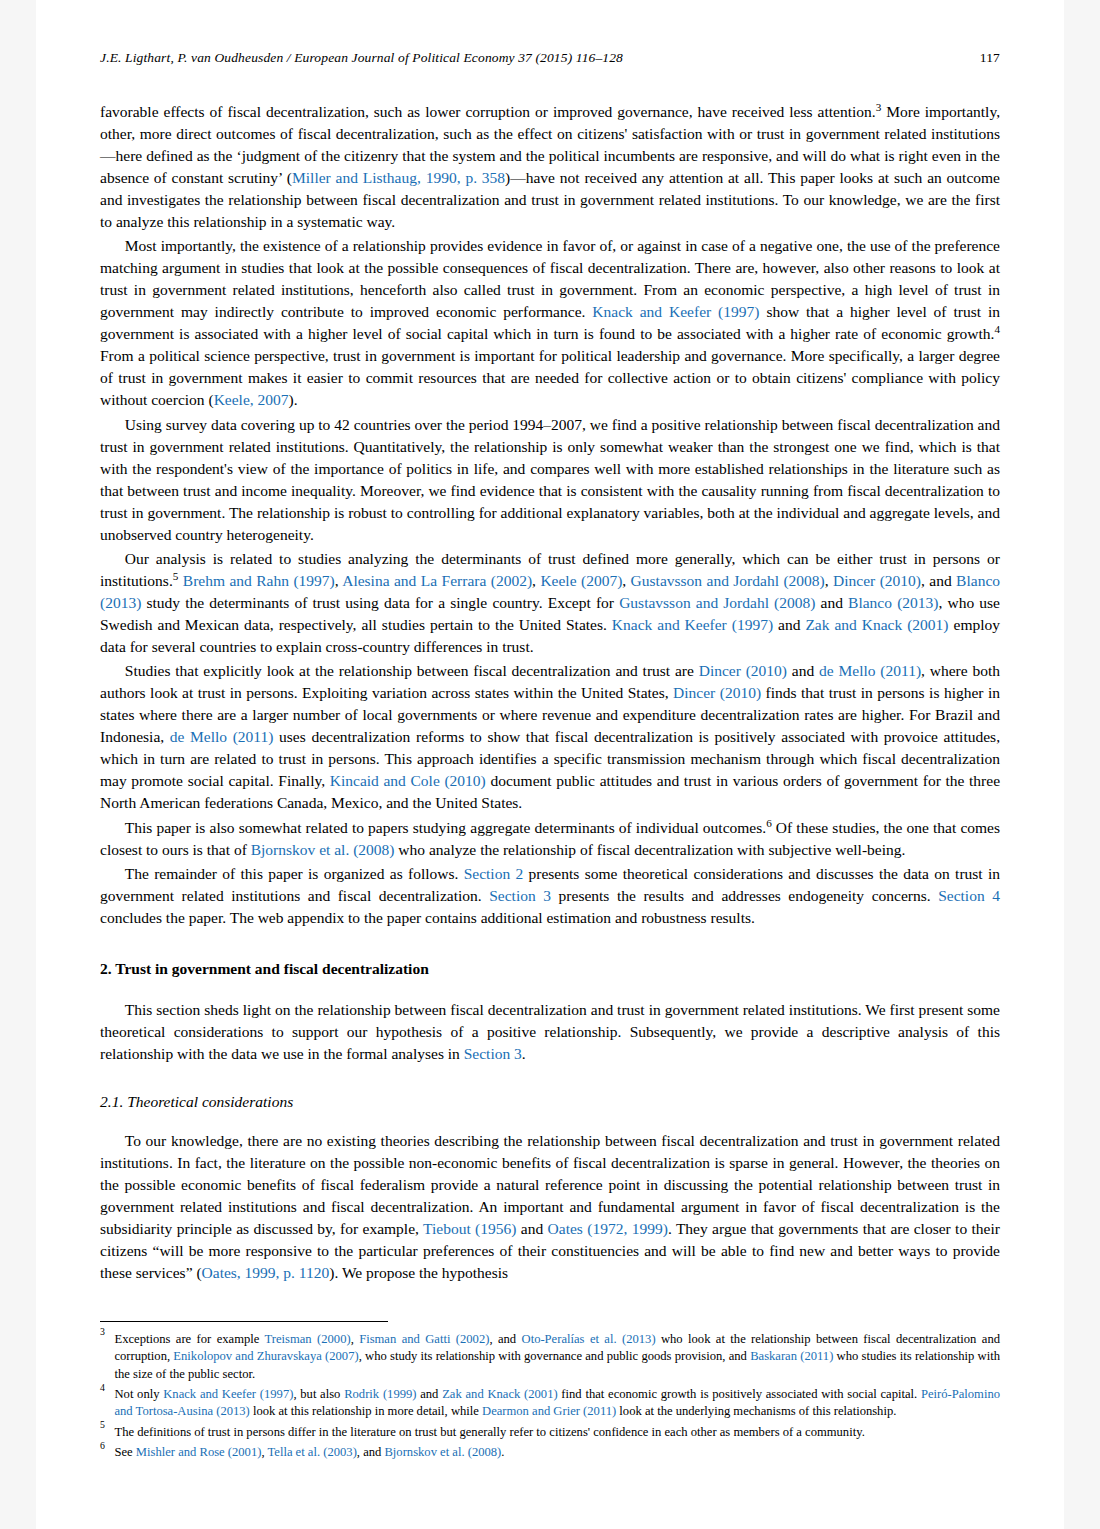J.E. Ligthart, P. van Oudheusden / European Journal of Political Economy 37 (2015) 116–128 117
favorable effects of fiscal decentralization, such as lower corruption or improved governance, have received less attention.3 More importantly, other, more direct outcomes of fiscal decentralization, such as the effect on citizens' satisfaction with or trust in government related institutions—here defined as the ‘judgment of the citizenry that the system and the political incumbents are responsive, and will do what is right even in the absence of constant scrutiny’ (Miller and Listhaug, 1990, p. 358)—have not received any attention at all. This paper looks at such an outcome and investigates the relationship between fiscal decentralization and trust in government related institutions. To our knowledge, we are the first to analyze this relationship in a systematic way.
Most importantly, the existence of a relationship provides evidence in favor of, or against in case of a negative one, the use of the preference matching argument in studies that look at the possible consequences of fiscal decentralization. There are, however, also other reasons to look at trust in government related institutions, henceforth also called trust in government. From an economic perspective, a high level of trust in government may indirectly contribute to improved economic performance. Knack and Keefer (1997) show that a higher level of trust in government is associated with a higher level of social capital which in turn is found to be associated with a higher rate of economic growth.4 From a political science perspective, trust in government is important for political leadership and governance. More specifically, a larger degree of trust in government makes it easier to commit resources that are needed for collective action or to obtain citizens' compliance with policy without coercion (Keele, 2007).
Using survey data covering up to 42 countries over the period 1994–2007, we find a positive relationship between fiscal decentralization and trust in government related institutions. Quantitatively, the relationship is only somewhat weaker than the strongest one we find, which is that with the respondent's view of the importance of politics in life, and compares well with more established relationships in the literature such as that between trust and income inequality. Moreover, we find evidence that is consistent with the causality running from fiscal decentralization to trust in government. The relationship is robust to controlling for additional explanatory variables, both at the individual and aggregate levels, and unobserved country heterogeneity.
Our analysis is related to studies analyzing the determinants of trust defined more generally, which can be either trust in persons or institutions.5 Brehm and Rahn (1997), Alesina and La Ferrara (2002), Keele (2007), Gustavsson and Jordahl (2008), Dincer (2010), and Blanco (2013) study the determinants of trust using data for a single country. Except for Gustavsson and Jordahl (2008) and Blanco (2013), who use Swedish and Mexican data, respectively, all studies pertain to the United States. Knack and Keefer (1997) and Zak and Knack (2001) employ data for several countries to explain cross-country differences in trust.
Studies that explicitly look at the relationship between fiscal decentralization and trust are Dincer (2010) and de Mello (2011), where both authors look at trust in persons. Exploiting variation across states within the United States, Dincer (2010) finds that trust in persons is higher in states where there are a larger number of local governments or where revenue and expenditure decentralization rates are higher. For Brazil and Indonesia, de Mello (2011) uses decentralization reforms to show that fiscal decentralization is positively associated with provoice attitudes, which in turn are related to trust in persons. This approach identifies a specific transmission mechanism through which fiscal decentralization may promote social capital. Finally, Kincaid and Cole (2010) document public attitudes and trust in various orders of government for the three North American federations Canada, Mexico, and the United States.
This paper is also somewhat related to papers studying aggregate determinants of individual outcomes.6 Of these studies, the one that comes closest to ours is that of Bjornskov et al. (2008) who analyze the relationship of fiscal decentralization with subjective well-being.
The remainder of this paper is organized as follows. Section 2 presents some theoretical considerations and discusses the data on trust in government related institutions and fiscal decentralization. Section 3 presents the results and addresses endogeneity concerns. Section 4 concludes the paper. The web appendix to the paper contains additional estimation and robustness results.
2. Trust in government and fiscal decentralization
This section sheds light on the relationship between fiscal decentralization and trust in government related institutions. We first present some theoretical considerations to support our hypothesis of a positive relationship. Subsequently, we provide a descriptive analysis of this relationship with the data we use in the formal analyses in Section 3.
2.1. Theoretical considerations
To our knowledge, there are no existing theories describing the relationship between fiscal decentralization and trust in government related institutions. In fact, the literature on the possible non-economic benefits of fiscal decentralization is sparse in general. However, the theories on the possible economic benefits of fiscal federalism provide a natural reference point in discussing the potential relationship between trust in government related institutions and fiscal decentralization. An important and fundamental argument in favor of fiscal decentralization is the subsidiarity principle as discussed by, for example, Tiebout (1956) and Oates (1972, 1999). They argue that governments that are closer to their citizens “will be more responsive to the particular preferences of their constituencies and will be able to find new and better ways to provide these services” (Oates, 1999, p. 1120). We propose the hypothesis
3 Exceptions are for example Treisman (2000), Fisman and Gatti (2002), and Oto-Peralías et al. (2013) who look at the relationship between fiscal decentralization and corruption, Enikolopov and Zhuravskaya (2007), who study its relationship with governance and public goods provision, and Baskaran (2011) who studies its relationship with the size of the public sector.
4 Not only Knack and Keefer (1997), but also Rodrik (1999) and Zak and Knack (2001) find that economic growth is positively associated with social capital. Peiró-Palomino and Tortosa-Ausina (2013) look at this relationship in more detail, while Dearmon and Grier (2011) look at the underlying mechanisms of this relationship.
5 The definitions of trust in persons differ in the literature on trust but generally refer to citizens' confidence in each other as members of a community.
6 See Mishler and Rose (2001), Tella et al. (2003), and Bjornskov et al. (2008).